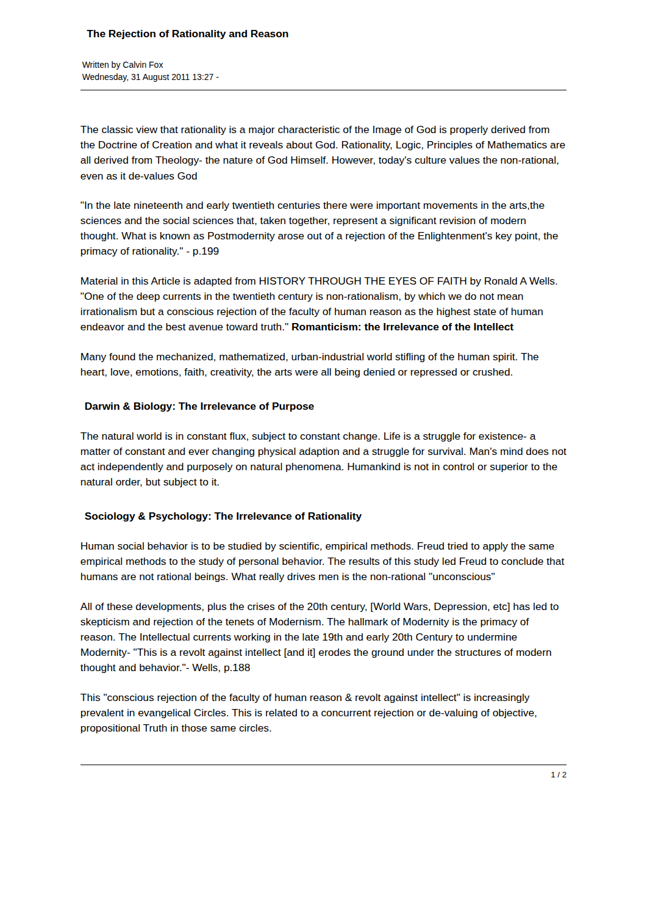The Rejection of Rationality and Reason
Written by Calvin Fox Wednesday, 31 August 2011 13:27 -
The classic view that rationality is a major characteristic of the Image of God is properly derived from the Doctrine of Creation and what it reveals about God. Rationality, Logic, Principles of Mathematics are all derived from Theology- the nature of God Himself. However, today's culture values the non-rational, even as it de-values God
"In the late nineteenth and early twentieth centuries there were important movements in the arts,the sciences and the social sciences that, taken together, represent a significant revision of modern thought. What is known as Postmodernity arose out of a rejection of the Enlightenment's key point, the primacy of rationality." - p.199
Material in this Article is adapted from HISTORY THROUGH THE EYES OF FAITH by Ronald A Wells. "One of the deep currents in the twentieth century is non-rationalism, by which we do not mean irrationalism but a conscious rejection of the faculty of human reason as the highest state of human endeavor and the best avenue toward truth." Romanticism: the Irrelevance of the Intellect
Many found the mechanized, mathematized, urban-industrial world stifling of the human spirit. The heart, love, emotions, faith, creativity, the arts were all being denied or repressed or crushed.
Darwin & Biology: The Irrelevance of Purpose
The natural world is in constant flux, subject to constant change. Life is a struggle for existence- a matter of constant and ever changing physical adaption and a struggle for survival. Man's mind does not act independently and purposely on natural phenomena. Humankind is not in control or superior to the natural order, but subject to it.
Sociology & Psychology: The Irrelevance of Rationality
Human social behavior is to be studied by scientific, empirical methods. Freud tried to apply the same empirical methods to the study of personal behavior. The results of this study led Freud to conclude that humans are not rational beings. What really drives men is the non-rational "unconscious"
All of these developments, plus the crises of the 20th century, [World Wars, Depression, etc] has led to skepticism and rejection of the tenets of Modernism. The hallmark of Modernity is the primacy of reason. The Intellectual currents working in the late 19th and early 20th Century to undermine Modernity- "This is a revolt against intellect [and it] erodes the ground under the structures of modern thought and behavior."- Wells, p.188
This "conscious rejection of the faculty of human reason & revolt against intellect" is increasingly prevalent in evangelical Circles. This is related to a concurrent rejection or de-valuing of objective, propositional Truth in those same circles.
1 / 2